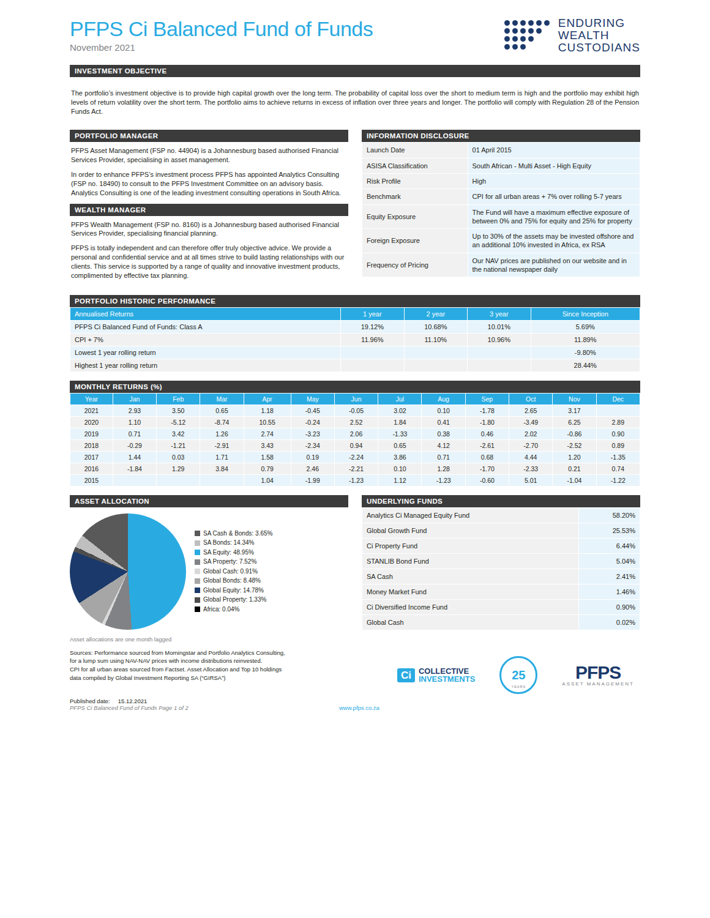PFPS Ci Balanced Fund of Funds
November 2021
ENDURING
WEALTH
CUSTODIANS
INVESTMENT OBJECTIVE
The portfolio’s investment objective is to provide high capital growth over the long term. The probability of capital loss over the short to medium term is high and the portfolio may exhibit high levels of return volatility over the short term. The portfolio aims to achieve returns in excess of inflation over three years and longer. The portfolio will comply with Regulation 28 of the Pension Funds Act.
PORTFOLIO MANAGER
PFPS Asset Management (FSP no. 44904) is a Johannesburg based authorised Financial Services Provider, specialising in asset management.
In order to enhance PFPS’s investment process PFPS has appointed Analytics Consulting (FSP no. 18490) to consult to the PFPS Investment Committee on an advisory basis. Analytics Consulting is one of the leading investment consulting operations in South Africa.
WEALTH MANAGER
PFPS Wealth Management (FSP no. 8160) is a Johannesburg based authorised Financial Services Provider, specialising financial planning.
PFPS is totally independent and can therefore offer truly objective advice. We provide a personal and confidential service and at all times strive to build lasting relationships with our clients. This service is supported by a range of quality and innovative investment products, complimented by effective tax planning.
INFORMATION DISCLOSURE
| Launch Date | 01 April 2015 |
| ASISA Classification | South African - Multi Asset - High Equity |
| Risk Profile | High |
| Benchmark | CPI for all urban areas + 7% over rolling 5-7 years |
| Equity Exposure | The Fund will have a maximum effective exposure of between 0% and 75% for equity and 25% for property |
| Foreign Exposure | Up to 30% of the assets may be invested offshore and an additional 10% invested in Africa, ex RSA |
| Frequency of Pricing | Our NAV prices are published on our website and in the national newspaper daily |
PORTFOLIO HISTORIC PERFORMANCE
| Annualised Returns | 1 year | 2 year | 3 year | Since Inception |
| --- | --- | --- | --- | --- |
| PFPS Ci Balanced Fund of Funds: Class A | 19.12% | 10.68% | 10.01% | 5.69% |
| CPI + 7% | 11.96% | 11.10% | 10.96% | 11.89% |
| Lowest 1 year rolling return | | | | -9.80% |
| Highest 1 year rolling return | | | | 28.44% |
MONTHLY RETURNS (%)
| Year | Jan | Feb | Mar | Apr | May | Jun | Jul | Aug | Sep | Oct | Nov | Dec |
| --- | --- | --- | --- | --- | --- | --- | --- | --- | --- | --- | --- | --- |
| 2021 | 2.93 | 3.50 | 0.65 | 1.18 | -0.45 | -0.05 | 3.02 | 0.10 | -1.78 | 2.65 | 3.17 | |
| 2020 | 1.10 | -5.12 | -8.74 | 10.55 | -0.24 | 2.52 | 1.84 | 0.41 | -1.80 | -3.49 | 6.25 | 2.89 |
| 2019 | 0.71 | 3.42 | 1.26 | 2.74 | -3.23 | 2.06 | -1.33 | 0.38 | 0.46 | 2.02 | -0.86 | 0.90 |
| 2018 | -0.29 | -1.21 | -2.91 | 3.43 | -2.34 | 0.94 | 0.65 | 4.12 | -2.61 | -2.70 | -2.52 | 0.89 |
| 2017 | 1.44 | 0.03 | 1.71 | 1.58 | 0.19 | -2.24 | 3.86 | 0.71 | 0.68 | 4.44 | 1.20 | -1.35 |
| 2016 | -1.84 | 1.29 | 3.84 | 0.79 | 2.46 | -2.21 | 0.10 | 1.28 | -1.70 | -2.33 | 0.21 | 0.74 |
| 2015 | | | | 1.04 | -1.99 | -1.23 | 1.12 | -1.23 | -0.60 | 5.01 | -1.04 | -1.22 |
ASSET ALLOCATION
SA Cash & Bonds: 3.65%
SA Bonds: 14.34%
SA Equity: 48.95%
SA Property: 7.52%
Global Cash: 0.91%
Global Bonds: 8.48%
Global Equity: 14.78%
Global Property: 1.33%
Africa: 0.04%
Asset allocations are one month lagged
UNDERLYING FUNDS
| Analytics Ci Managed Equity Fund | 58.20% |
| Global Growth Fund | 25.53% |
| Ci Property Fund | 6.44% |
| STANLIB Bond Fund | 5.04% |
| SA Cash | 2.41% |
| Money Market Fund | 1.46% |
| Ci Diversified Income Fund | 0.90% |
| Global Cash | 0.02% |
Sources: Performance sourced from Morningstar and Portfolio Analytics Consulting,
for a lump sum using NAV-NAV prices with income distributions reinvested.
CPI for all urban areas sourced from Factset. Asset Allocation and Top 10 holdings
data compiled by Global Investment Reporting SA (“GIRSA”)
Ci
COLLECTIVE INVESTMENTS
25YEARS
PFPS
ASSET MANAGEMENT
Published date: 15.12.2021
PFPS Ci Balanced Fund of Funds Page 1 of 2
www.pfps.co.za